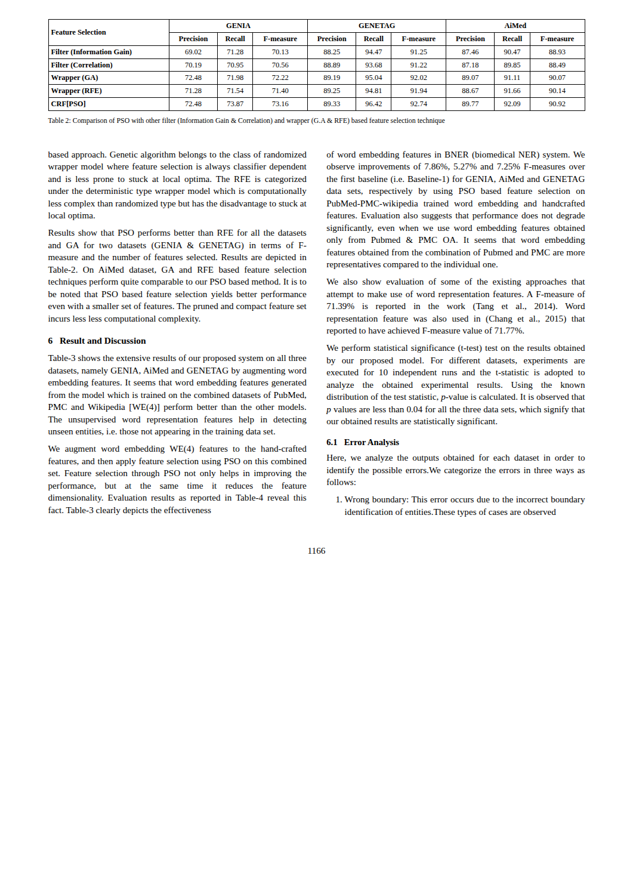Table 2: Comparison of PSO with other filter (Information Gain & Correlation) and wrapper (G.A & RFE) based feature selection technique
| Feature Selection | GENIA | GENETAG | AiMed |
| --- | --- | --- | --- |
| Precision | Recall | F-measure | Precision | Recall | F-measure | Precision | Recall | F-measure |
| Filter (Information Gain) | 69.02 | 71.28 | 70.13 | 88.25 | 94.47 | 91.25 | 87.46 | 90.47 | 88.93 |
| Filter (Correlation) | 70.19 | 70.95 | 70.56 | 88.89 | 93.68 | 91.22 | 87.18 | 89.85 | 88.49 |
| Wrapper (GA) | 72.48 | 71.98 | 72.22 | 89.19 | 95.04 | 92.02 | 89.07 | 91.11 | 90.07 |
| Wrapper (RFE) | 71.28 | 71.54 | 71.40 | 89.25 | 94.81 | 91.94 | 88.67 | 91.66 | 90.14 |
| CRF[PSO] | 72.48 | 73.87 | 73.16 | 89.33 | 96.42 | 92.74 | 89.77 | 92.09 | 90.92 |
based approach. Genetic algorithm belongs to the class of randomized wrapper model where feature selection is always classifier dependent and is less prone to stuck at local optima. The RFE is categorized under the deterministic type wrapper model which is computationally less complex than randomized type but has the disadvantage to stuck at local optima.
Results show that PSO performs better than RFE for all the datasets and GA for two datasets (GENIA & GENETAG) in terms of F-measure and the number of features selected. Results are depicted in Table-2. On AiMed dataset, GA and RFE based feature selection techniques perform quite comparable to our PSO based method. It is to be noted that PSO based feature selection yields better performance even with a smaller set of features. The pruned and compact feature set incurs less less computational complexity.
6 Result and Discussion
Table-3 shows the extensive results of our proposed system on all three datasets, namely GENIA, AiMed and GENETAG by augmenting word embedding features. It seems that word embedding features generated from the model which is trained on the combined datasets of PubMed, PMC and Wikipedia [WE(4)] perform better than the other models. The unsupervised word representation features help in detecting unseen entities, i.e. those not appearing in the training data set.
We augment word embedding WE(4) features to the hand-crafted features, and then apply feature selection using PSO on this combined set. Feature selection through PSO not only helps in improving the performance, but at the same time it reduces the feature dimensionality. Evaluation results as reported in Table-4 reveal this fact. Table-3 clearly depicts the effectiveness
of word embedding features in BNER (biomedical NER) system. We observe improvements of 7.86%, 5.27% and 7.25% F-measures over the first baseline (i.e. Baseline-1) for GENIA, AiMed and GENETAG data sets, respectively by using PSO based feature selection on PubMed-PMC-wikipedia trained word embedding and handcrafted features. Evaluation also suggests that performance does not degrade significantly, even when we use word embedding features obtained only from Pubmed & PMC OA. It seems that word embedding features obtained from the combination of Pubmed and PMC are more representatives compared to the individual one.
We also show evaluation of some of the existing approaches that attempt to make use of word representation features. A F-measure of 71.39% is reported in the work (Tang et al., 2014). Word representation feature was also used in (Chang et al., 2015) that reported to have achieved F-measure value of 71.77%.
We perform statistical significance (t-test) test on the results obtained by our proposed model. For different datasets, experiments are executed for 10 independent runs and the t-statistic is adopted to analyze the obtained experimental results. Using the known distribution of the test statistic, p-value is calculated. It is observed that p values are less than 0.04 for all the three data sets, which signify that our obtained results are statistically significant.
6.1 Error Analysis
Here, we analyze the outputs obtained for each dataset in order to identify the possible errors.We categorize the errors in three ways as follows:
Wrong boundary: This error occurs due to the incorrect boundary identification of entities.These types of cases are observed
1166